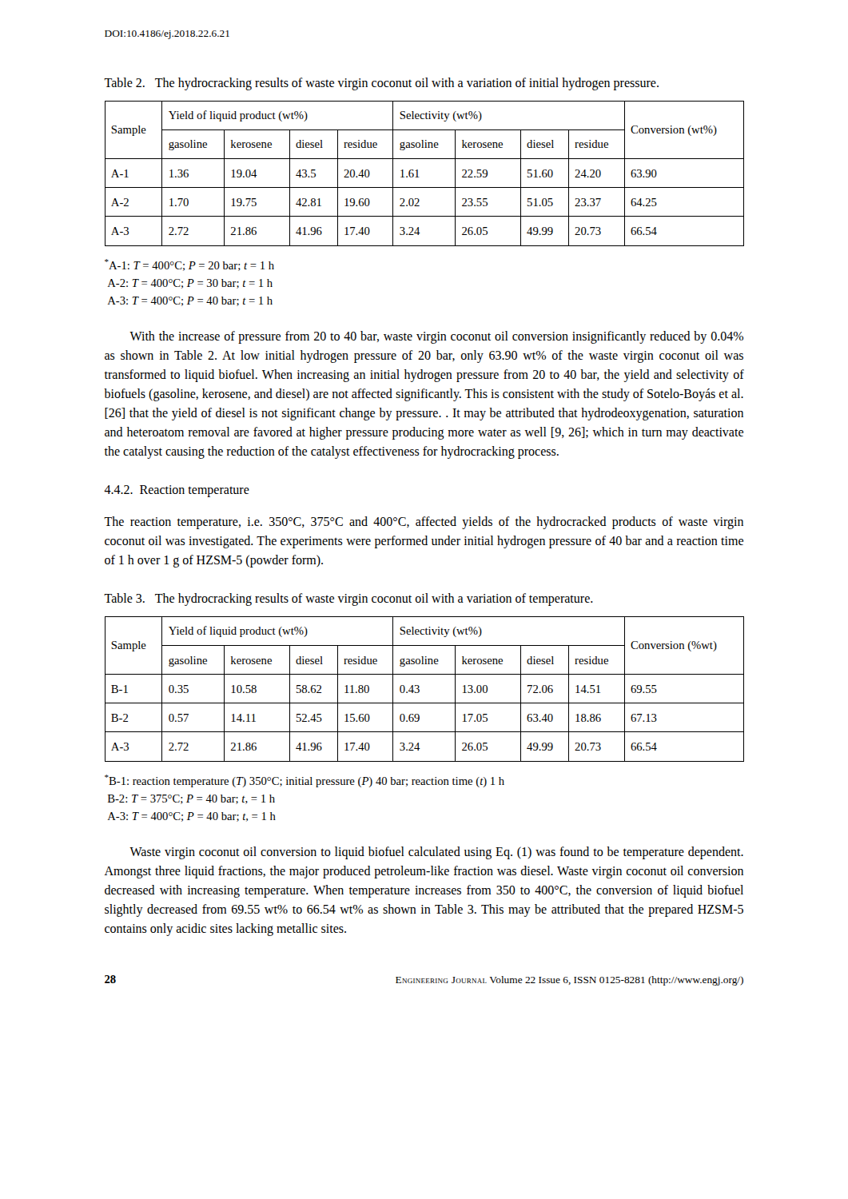DOI:10.4186/ej.2018.22.6.21
Table 2. The hydrocracking results of waste virgin coconut oil with a variation of initial hydrogen pressure.
| Sample | Yield of liquid product (wt%) | Selectivity (wt%) | Conversion (wt%) |
| --- | --- | --- | --- |
| gasoline | kerosene | diesel | residue | gasoline | kerosene | diesel | residue |
| A-1 | 1.36 | 19.04 | 43.5 | 20.40 | 1.61 | 22.59 | 51.60 | 24.20 | 63.90 |
| A-2 | 1.70 | 19.75 | 42.81 | 19.60 | 2.02 | 23.55 | 51.05 | 23.37 | 64.25 |
| A-3 | 2.72 | 21.86 | 41.96 | 17.40 | 3.24 | 26.05 | 49.99 | 20.73 | 66.54 |
*A-1: T = 400°C; P = 20 bar; t = 1 h
A-2: T = 400°C; P = 30 bar; t = 1 h
A-3: T = 400°C; P = 40 bar; t = 1 h
With the increase of pressure from 20 to 40 bar, waste virgin coconut oil conversion insignificantly reduced by 0.04% as shown in Table 2. At low initial hydrogen pressure of 20 bar, only 63.90 wt% of the waste virgin coconut oil was transformed to liquid biofuel. When increasing an initial hydrogen pressure from 20 to 40 bar, the yield and selectivity of biofuels (gasoline, kerosene, and diesel) are not affected significantly. This is consistent with the study of Sotelo-Boyás et al. [26] that the yield of diesel is not significant change by pressure. . It may be attributed that hydrodeoxygenation, saturation and heteroatom removal are favored at higher pressure producing more water as well [9, 26]; which in turn may deactivate the catalyst causing the reduction of the catalyst effectiveness for hydrocracking process.
4.4.2. Reaction temperature
The reaction temperature, i.e. 350°C, 375°C and 400°C, affected yields of the hydrocracked products of waste virgin coconut oil was investigated. The experiments were performed under initial hydrogen pressure of 40 bar and a reaction time of 1 h over 1 g of HZSM-5 (powder form).
Table 3. The hydrocracking results of waste virgin coconut oil with a variation of temperature.
| Sample | Yield of liquid product (wt%) | Selectivity (wt%) | Conversion (%wt) |
| --- | --- | --- | --- |
| gasoline | kerosene | diesel | residue | gasoline | kerosene | diesel | residue |
| B-1 | 0.35 | 10.58 | 58.62 | 11.80 | 0.43 | 13.00 | 72.06 | 14.51 | 69.55 |
| B-2 | 0.57 | 14.11 | 52.45 | 15.60 | 0.69 | 17.05 | 63.40 | 18.86 | 67.13 |
| A-3 | 2.72 | 21.86 | 41.96 | 17.40 | 3.24 | 26.05 | 49.99 | 20.73 | 66.54 |
*B-1: reaction temperature (T) 350°C; initial pressure (P) 40 bar; reaction time (t) 1 h
B-2: T = 375°C; P = 40 bar; t, = 1 h
A-3: T = 400°C; P = 40 bar; t, = 1 h
Waste virgin coconut oil conversion to liquid biofuel calculated using Eq. (1) was found to be temperature dependent. Amongst three liquid fractions, the major produced petroleum-like fraction was diesel. Waste virgin coconut oil conversion decreased with increasing temperature. When temperature increases from 350 to 400°C, the conversion of liquid biofuel slightly decreased from 69.55 wt% to 66.54 wt% as shown in Table 3. This may be attributed that the prepared HZSM-5 contains only acidic sites lacking metallic sites.
28 Engineering Journal Volume 22 Issue 6, ISSN 0125-8281 (http://www.engj.org/)